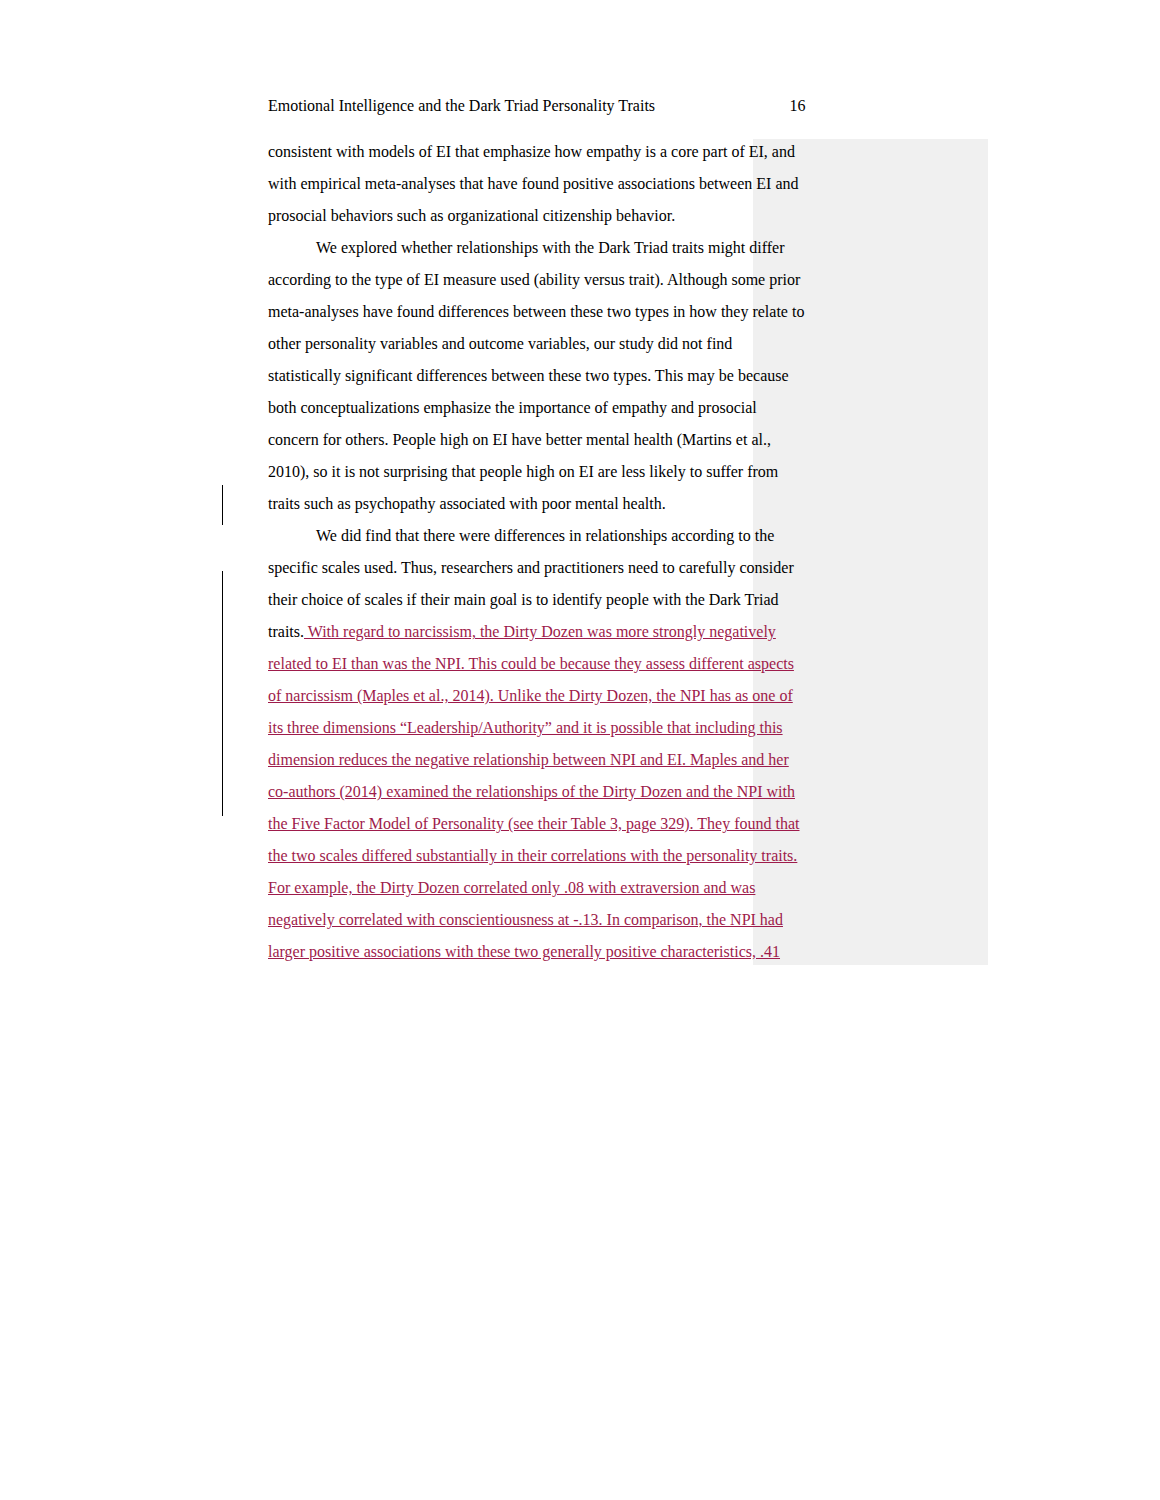Emotional Intelligence and the Dark Triad Personality Traits 16
consistent with models of EI that emphasize how empathy is a core part of EI, and with empirical meta-analyses that have found positive associations between EI and prosocial behaviors such as organizational citizenship behavior.
We explored whether relationships with the Dark Triad traits might differ according to the type of EI measure used (ability versus trait). Although some prior meta-analyses have found differences between these two types in how they relate to other personality variables and outcome variables, our study did not find statistically significant differences between these two types. This may be because both conceptualizations emphasize the importance of empathy and prosocial concern for others. People high on EI have better mental health (Martins et al., 2010), so it is not surprising that people high on EI are less likely to suffer from traits such as psychopathy associated with poor mental health.
We did find that there were differences in relationships according to the specific scales used. Thus, researchers and practitioners need to carefully consider their choice of scales if their main goal is to identify people with the Dark Triad traits. With regard to narcissism, the Dirty Dozen was more strongly negatively related to EI than was the NPI. This could be because they assess different aspects of narcissism (Maples et al., 2014). Unlike the Dirty Dozen, the NPI has as one of its three dimensions “Leadership/Authority” and it is possible that including this dimension reduces the negative relationship between NPI and EI. Maples and her co-authors (2014) examined the relationships of the Dirty Dozen and the NPI with the Five Factor Model of Personality (see their Table 3, page 329). They found that the two scales differed substantially in their correlations with the personality traits. For example, the Dirty Dozen correlated only .08 with extraversion and was negatively correlated with conscientiousness at -.13. In comparison, the NPI had larger positive associations with these two generally positive characteristics, .41